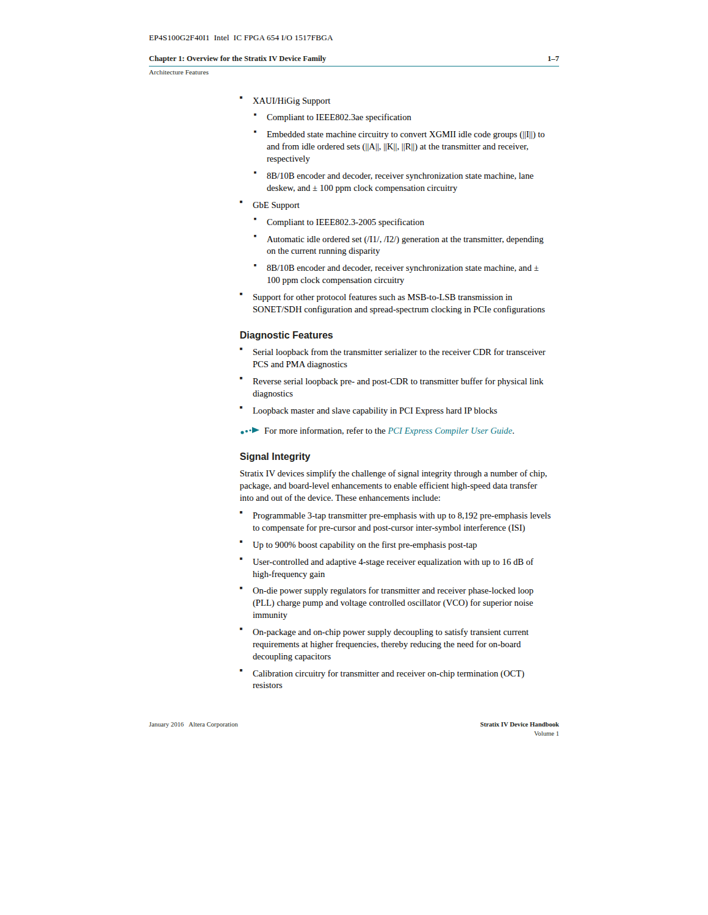EP4S100G2F40I1 Intel IC FPGA 654 I/O 1517FBGA
Chapter 1: Overview for the Stratix IV Device Family
1–7
Architecture Features
XAUI/HiGig Support
Compliant to IEEE802.3ae specification
Embedded state machine circuitry to convert XGMII idle code groups (||I||) to and from idle ordered sets (||A||, ||K||, ||R||) at the transmitter and receiver, respectively
8B/10B encoder and decoder, receiver synchronization state machine, lane deskew, and ± 100 ppm clock compensation circuitry
GbE Support
Compliant to IEEE802.3-2005 specification
Automatic idle ordered set (/I1/, /I2/) generation at the transmitter, depending on the current running disparity
8B/10B encoder and decoder, receiver synchronization state machine, and ± 100 ppm clock compensation circuitry
Support for other protocol features such as MSB-to-LSB transmission in SONET/SDH configuration and spread-spectrum clocking in PCIe configurations
Diagnostic Features
Serial loopback from the transmitter serializer to the receiver CDR for transceiver PCS and PMA diagnostics
Reverse serial loopback pre- and post-CDR to transmitter buffer for physical link diagnostics
Loopback master and slave capability in PCI Express hard IP blocks
For more information, refer to the PCI Express Compiler User Guide.
Signal Integrity
Stratix IV devices simplify the challenge of signal integrity through a number of chip, package, and board-level enhancements to enable efficient high-speed data transfer into and out of the device. These enhancements include:
Programmable 3-tap transmitter pre-emphasis with up to 8,192 pre-emphasis levels to compensate for pre-cursor and post-cursor inter-symbol interference (ISI)
Up to 900% boost capability on the first pre-emphasis post-tap
User-controlled and adaptive 4-stage receiver equalization with up to 16 dB of high-frequency gain
On-die power supply regulators for transmitter and receiver phase-locked loop (PLL) charge pump and voltage controlled oscillator (VCO) for superior noise immunity
On-package and on-chip power supply decoupling to satisfy transient current requirements at higher frequencies, thereby reducing the need for on-board decoupling capacitors
Calibration circuitry for transmitter and receiver on-chip termination (OCT) resistors
January 2016 Altera Corporation
Stratix IV Device Handbook Volume 1